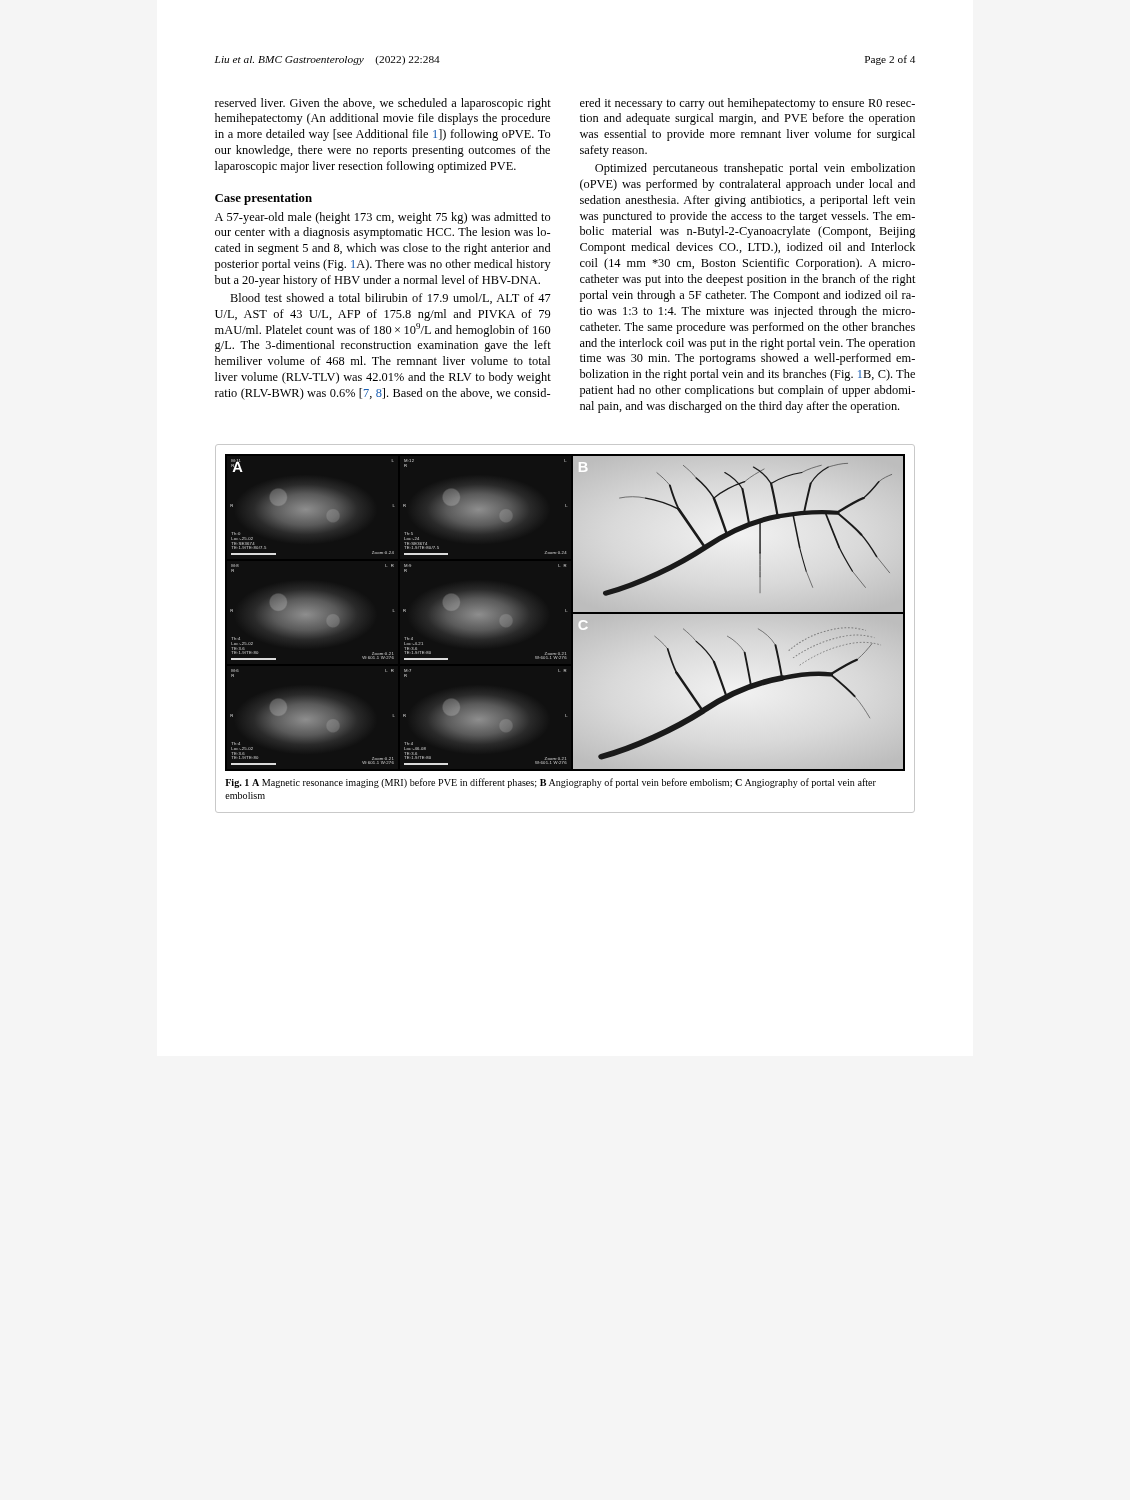Liu et al. BMC Gastroenterology (2022) 22:284
Page 2 of 4
reserved liver. Given the above, we scheduled a laparoscopic right hemihepatectomy (An additional movie file displays the procedure in a more detailed way [see Additional file 1]) following oPVE. To our knowledge, there were no reports presenting outcomes of the laparoscopic major liver resection following optimized PVE.
Case presentation
A 57-year-old male (height 173 cm, weight 75 kg) was admitted to our center with a diagnosis asymptomatic HCC. The lesion was located in segment 5 and 8, which was close to the right anterior and posterior portal veins (Fig. 1 A). There was no other medical history but a 20-year history of HBV under a normal level of HBV-DNA.
Blood test showed a total bilirubin of 17.9 umol/L, ALT of 47 U/L, AST of 43 U/L, AFP of 175.8 ng/ml and PIVKA of 79 mAU/ml. Platelet count was of 180 × 109/L and hemoglobin of 160 g/L. The 3-dimentional reconstruction examination gave the left hemiliver volume of 468 ml. The remnant liver volume to total liver volume (RLV-TLV) was 42.01% and the RLV to body weight ratio (RLV-BWR) was 0.6% [7, 8]. Based on the above, we considered it necessary to carry out hemihepatectomy to ensure R0 resection and adequate surgical margin, and PVE before the operation was essential to provide more remnant liver volume for surgical safety reason.
Optimized percutaneous transhepatic portal vein embolization (oPVE) was performed by contralateral approach under local and sedation anesthesia. After giving antibiotics, a periportal left vein was punctured to provide the access to the target vessels. The embolic material was n-Butyl-2-Cyanoacrylate (Compont, Beijing Compont medical devices CO., LTD.), iodized oil and Interlock coil (14 mm *30 cm, Boston Scientific Corporation). A microcatheter was put into the deepest position in the branch of the right portal vein through a 5F catheter. The Compont and iodized oil ratio was 1:3 to 1:4. The mixture was injected through the microcatheter. The same procedure was performed on the other branches and the interlock coil was put in the right portal vein. The operation time was 30 min. The portograms showed a well-performed embolization in the right portal vein and its branches (Fig. 1 B, C). The patient had no other complications but complain of upper abdominal pain, and was discharged on the third day after the operation.
A
M:11
R L R L Th:0
Loc:-25.02
TE:SE3674
TE:1.9/TE:80/7.5 Zoom:0.24
M:12
R L R L Th:5
Loc:-24
TE:SE3674
TE:1.9/TE:80/7.5 Zoom:0.24
M:8
R L R R L Th:4
Loc:-25.02
TE:3.6
TE:1.9/TE:80 Zoom:0.21
W:601.1 W:276
M:9
R L R R L Th:4
Loc:-4.21
TE:3.6
TE:1.9/TE:80 Zoom:0.21
W:601.1 W:276
M:6
R L R R L Th:4
Loc:-25.02
TE:3.6
TE:1.9/TE:80 Zoom:0.21
W:601.1 W:276
M:7
R L R R L Th:4
Loc:-46.08
TE:3.6
TE:1.9/TE:80 Zoom:0.21
W:601.1 W:276
B
C
Fig. 1 A Magnetic resonance imaging (MRI) before PVE in different phases; B Angiography of portal vein before embolism; C Angiography of portal vein after embolism